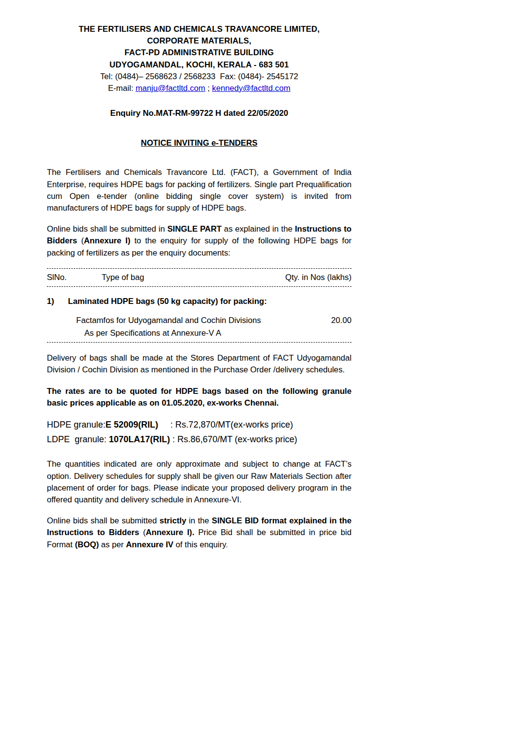THE FERTILISERS AND CHEMICALS TRAVANCORE LIMITED,
CORPORATE MATERIALS,
FACT-PD ADMINISTRATIVE BUILDING
UDYOGAMANDAL, KOCHI, KERALA - 683 501
Tel: (0484)– 2568623 / 2568233 Fax: (0484)- 2545172
E-mail: manju@factltd.com ; kennedy@factltd.com
Enquiry No.MAT-RM-99722 H dated 22/05/2020
NOTICE INVITING e-TENDERS
The Fertilisers and Chemicals Travancore Ltd. (FACT), a Government of India Enterprise, requires HDPE bags for packing of fertilizers. Single part Prequalification cum Open e-tender (online bidding single cover system) is invited from manufacturers of HDPE bags for supply of HDPE bags.
Online bids shall be submitted in SINGLE PART as explained in the Instructions to Bidders (Annexure I) to the enquiry for supply of the following HDPE bags for packing of fertilizers as per the enquiry documents:
SlNo.
Type of bag
Qty. in Nos (lakhs)
1)
Laminated HDPE bags (50 kg capacity) for packing:
Factamfos for Udyogamandal and Cochin Divisions
20.00
As per Specifications at Annexure-V A
Delivery of bags shall be made at the Stores Department of FACT Udyogamandal Division / Cochin Division as mentioned in the Purchase Order /delivery schedules.
The rates are to be quoted for HDPE bags based on the following granule basic prices applicable as on 01.05.2020, ex-works Chennai.
HDPE granule:E 52009(RIL) : Rs.72,870/MT(ex-works price)
LDPE granule: 1070LA17(RIL) : Rs.86,670/MT (ex-works price)
The quantities indicated are only approximate and subject to change at FACT’s option. Delivery schedules for supply shall be given our Raw Materials Section after placement of order for bags. Please indicate your proposed delivery program in the offered quantity and delivery schedule in Annexure-VI.
Online bids shall be submitted strictly in the SINGLE BID format explained in the Instructions to Bidders (Annexure I). Price Bid shall be submitted in price bid Format (BOQ) as per Annexure IV of this enquiry.